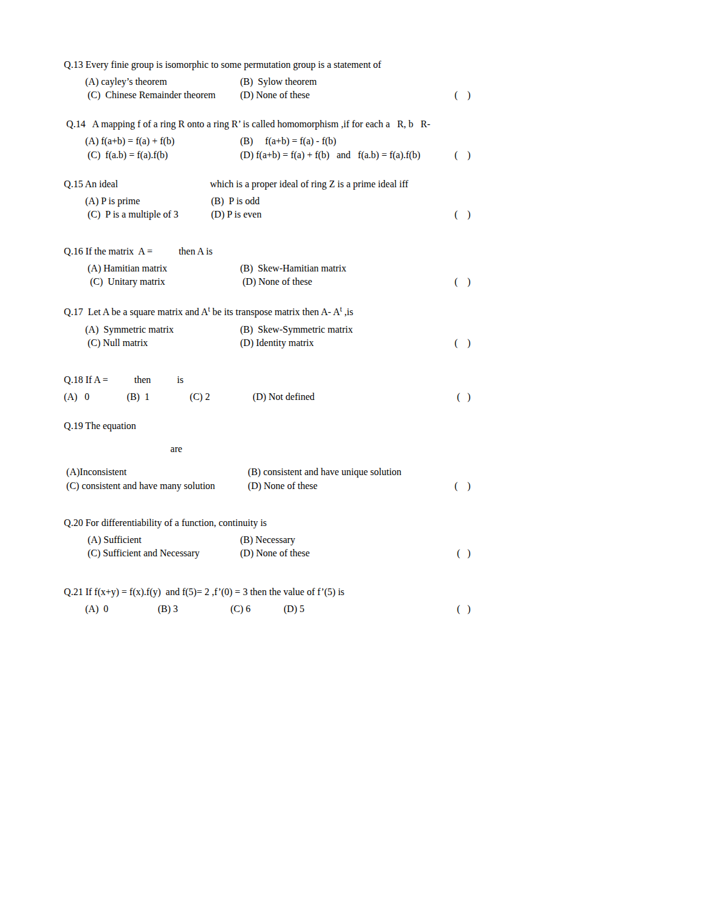Q.13 Every finie group is isomorphic to some permutation group is a statement of
(A) cayley’s theorem (B) Sylow theorem
(C) Chinese Remainder theorem (D) None of these ( )
Q.14 A mapping f of a ring R onto a ring R’ is called homomorphism ,if for each a R, b R-
(A) f(a+b) = f(a) + f(b) (B) f(a+b) = f(a) - f(b)
(C) f(a.b) = f(a).f(b) (D) f(a+b) = f(a) + f(b) and f(a.b) = f(a).f(b) ( )
Q.15 An ideal which is a proper ideal of ring Z is a prime ideal iff
(A) P is prime (B) P is odd
(C) P is a multiple of 3 (D) P is even ( )
Q.16 If the matrix A = then A is
(A) Hamitian matrix (B) Skew-Hamitian matrix
(C) Unitary matrix (D) None of these ( )
Q.17 Let A be a square matrix and At be its transpose matrix then A- At ,is
(A) Symmetric matrix (B) Skew-Symmetric matrix
(C) Null matrix (D) Identity matrix ( )
Q.18 If A = then is
(A) 0 (B) 1 (C) 2 (D) Not defined ( )
Q.19 The equation
are
(A)Inconsistent (B) consistent and have unique solution
(C) consistent and have many solution (D) None of these ( )
Q.20 For differentiability of a function, continuity is
(A) Sufficient (B) Necessary
(C) Sufficient and Necessary (D) None of these ( )
Q.21 If f(x+y) = f(x).f(y) and f(5)= 2 ,f’(0) = 3 then the value of f’(5) is
(A) 0 (B) 3 (C) 6 (D) 5 ( )